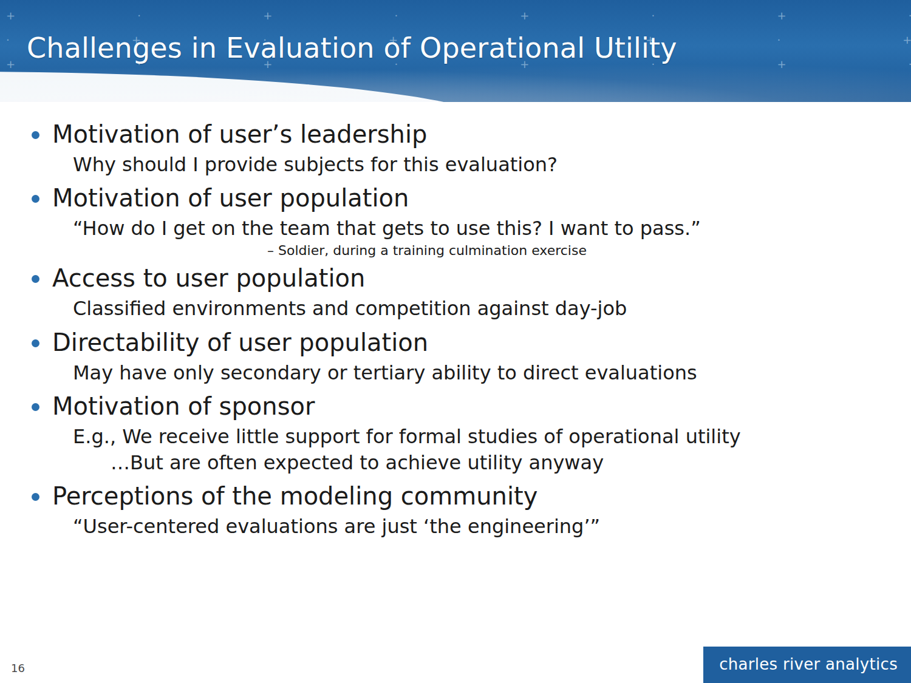+ · + · + · + · + · + · + · + · + · + · + · + · + · + · + · + · + · + · + · + · + · + · + · + · + · + · + · + · + · + · + · + · + · + · +
Challenges in Evaluation of Operational Utility
Motivation of user’s leadership
Why should I provide subjects for this evaluation?
Motivation of user population
“How do I get on the team that gets to use this? I want to pass.”
– Soldier, during a training culmination exercise
Access to user population
Classified environments and competition against day-job
Directability of user population
May have only secondary or tertiary ability to direct evaluations
Motivation of sponsor
E.g., We receive little support for formal studies of operational utility
…But are often expected to achieve utility anyway
Perceptions of the modeling community
“User-centered evaluations are just ‘the engineering’”
16
charles river analytics